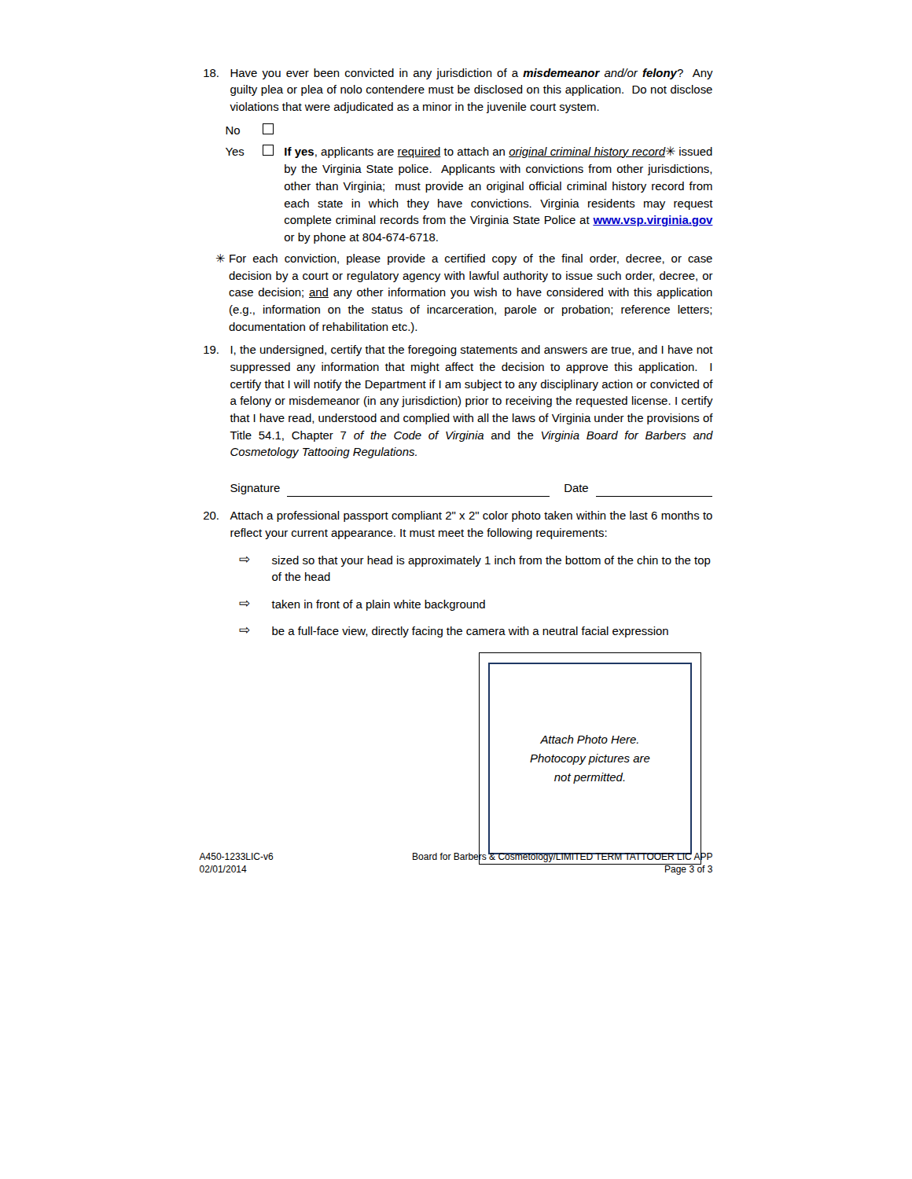18.
Have you ever been convicted in any jurisdiction of a misdemeanor and/or felony? Any guilty plea or plea of nolo contendere must be disclosed on this application. Do not disclose violations that were adjudicated as a minor in the juvenile court system.
No
Yes
If yes, applicants are required to attach an original criminal history record✳ issued by the Virginia State police. Applicants with convictions from other jurisdictions, other than Virginia; must provide an original official criminal history record from each state in which they have convictions. Virginia residents may request complete criminal records from the Virginia State Police at www.vsp.virginia.gov or by phone at 804-674-6718.
✳
For each conviction, please provide a certified copy of the final order, decree, or case decision by a court or regulatory agency with lawful authority to issue such order, decree, or case decision; and any other information you wish to have considered with this application (e.g., information on the status of incarceration, parole or probation; reference letters; documentation of rehabilitation etc.).
19.
I, the undersigned, certify that the foregoing statements and answers are true, and I have not suppressed any information that might affect the decision to approve this application. I certify that I will notify the Department if I am subject to any disciplinary action or convicted of a felony or misdemeanor (in any jurisdiction) prior to receiving the requested license. I certify that I have read, understood and complied with all the laws of Virginia under the provisions of Title 54.1, Chapter 7 of the Code of Virginia and the Virginia Board for Barbers and Cosmetology Tattooing Regulations.
Signature
Date
20.
Attach a professional passport compliant 2" x 2" color photo taken within the last 6 months to reflect your current appearance. It must meet the following requirements:
⇨sized so that your head is approximately 1 inch from the bottom of the chin to the top of the head
⇨taken in front of a plain white background
⇨be a full-face view, directly facing the camera with a neutral facial expression
Attach Photo Here.
Photocopy pictures are
not permitted.
A450-1233LIC-v6
02/01/2014
Board for Barbers & Cosmetology/LIMITED TERM TATTOOER LIC APP
Page 3 of 3